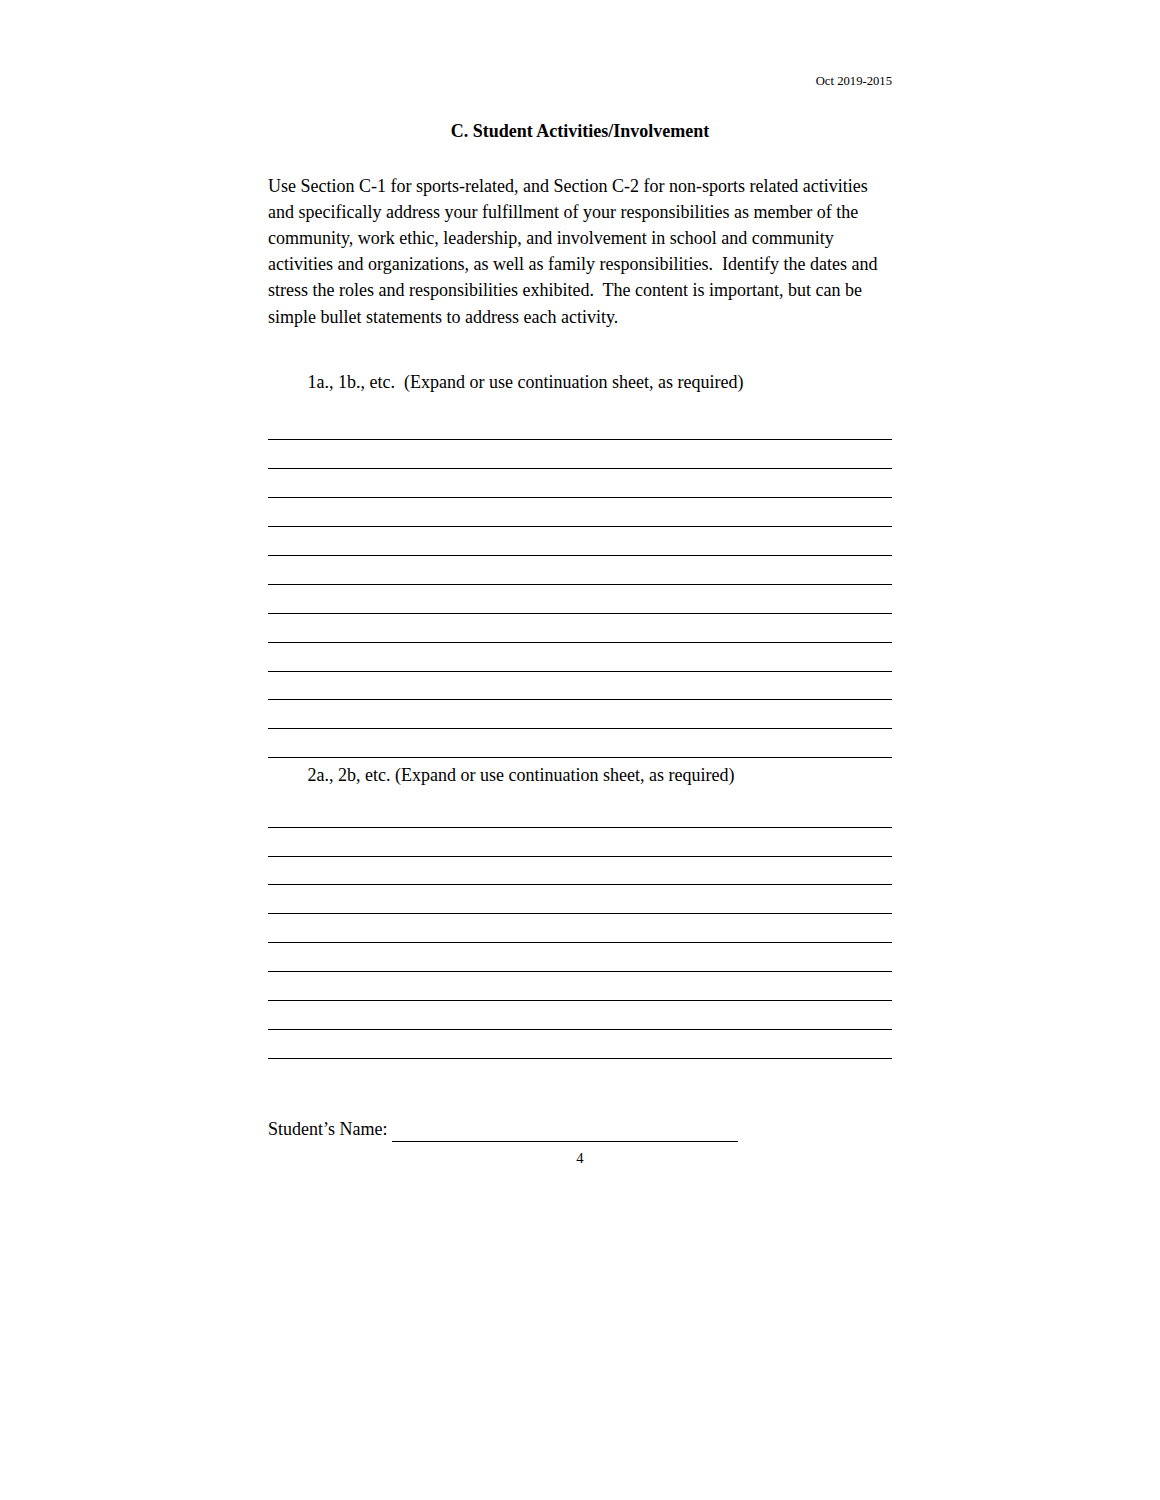Oct 2019-2015
C. Student Activities/Involvement
Use Section C-1 for sports-related, and Section C-2 for non-sports related activities and specifically address your fulfillment of your responsibilities as member of the community, work ethic, leadership, and involvement in school and community activities and organizations, as well as family responsibilities. Identify the dates and stress the roles and responsibilities exhibited. The content is important, but can be simple bullet statements to address each activity.
1a., 1b., etc. (Expand or use continuation sheet, as required)
2a., 2b, etc. (Expand or use continuation sheet, as required)
Student’s Name:
4